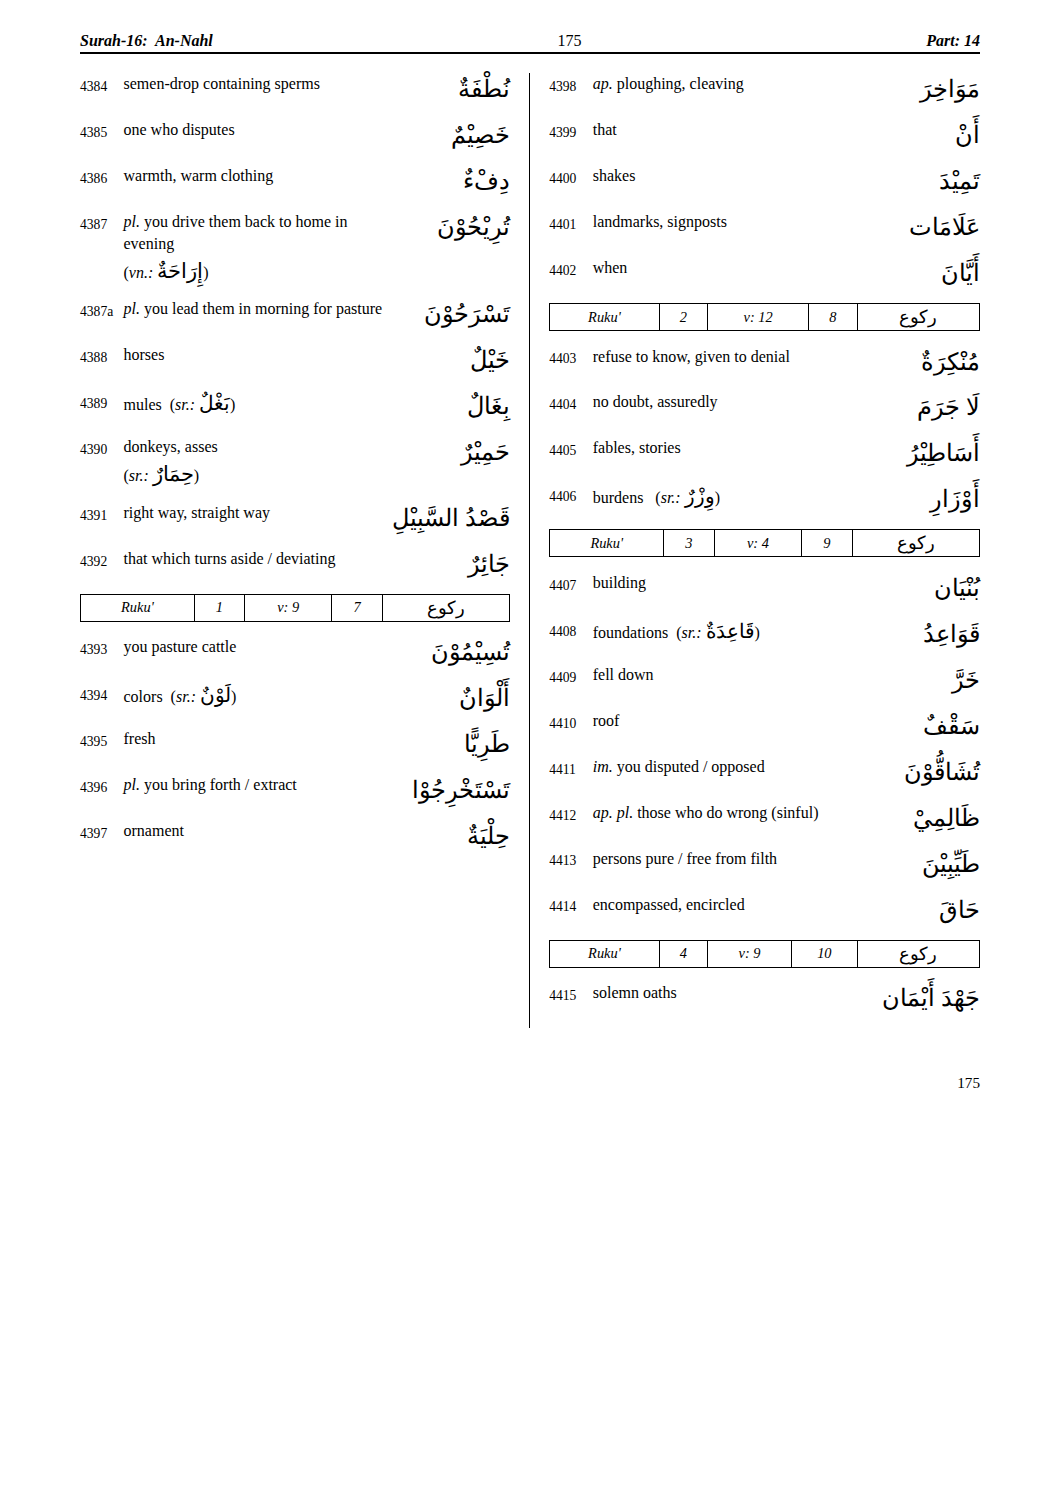Surah-16: An-Nahl 175 Part: 14
4384 semen-drop containing sperms نُطْفَةٌ
4385 one who disputes خَصِيْمٌ
4386 warmth, warm clothing دِفْءٌ
4387 pl. you drive them back to home in evening (vn.: إِرَاحَةٌ) تُرِيْحُوْنَ
4387a pl. you lead them in morning for pasture تَسْرَحُوْنَ
4388 horses خَيْلٌ
4389 mules (sr.: بَغْلٌ) بِغَالٌ
4390 donkeys, asses (sr.: حِمَارٌ) حَمِيْرٌ
4391 right way, straight way قَصْدُ السَّبِيْلِ
4392 that which turns aside / deviating جَائِرٌ
| Ruku' | 1 | v: 9 | 7 | ركوع |
4393 you pasture cattle تُسِيْمُوْنَ
4394 colors (sr.: لَوْنٌ) أَلْوَانٌ
4395 fresh طَرِيًّا
4396 pl. you bring forth / extract تَسْتَخْرِجُوْا
4397 ornament حِلْيَةٌ
4398 ap. ploughing, cleaving مَوَاخِرَ
4399 that أَنْ
4400 shakes تَمِيْدَ
4401 landmarks, signposts عَلَامَات
4402 when أَيَّانَ
| Ruku' | 2 | v: 12 | 8 | ركوع |
4403 refuse to know, given to denial مُنْكِرَةٌ
4404 no doubt, assuredly لَا جَرَمَ
4405 fables, stories أَسَاطِيْرُ
4406 burdens (sr.: وِزْرٌ) أَوْزَارِ
| Ruku' | 3 | v: 4 | 9 | ركوع |
4407 building بُنْيَان
4408 foundations (sr.: قَاعِدَةٌ) قَوَاعِدُ
4409 fell down خَرَّ
4410 roof سَقْفٌ
4411 im. you disputed / opposed تُشَاقُّوْنَ
4412 ap. pl. those who do wrong (sinful) ظَالِمِيْ
4413 persons pure / free from filth طَيِّبِيْنَ
4414 encompassed, encircled حَاقَ
| Ruku' | 4 | v: 9 | 10 | ركوع |
4415 solemn oaths جَهْدَ أَيْمَان
175